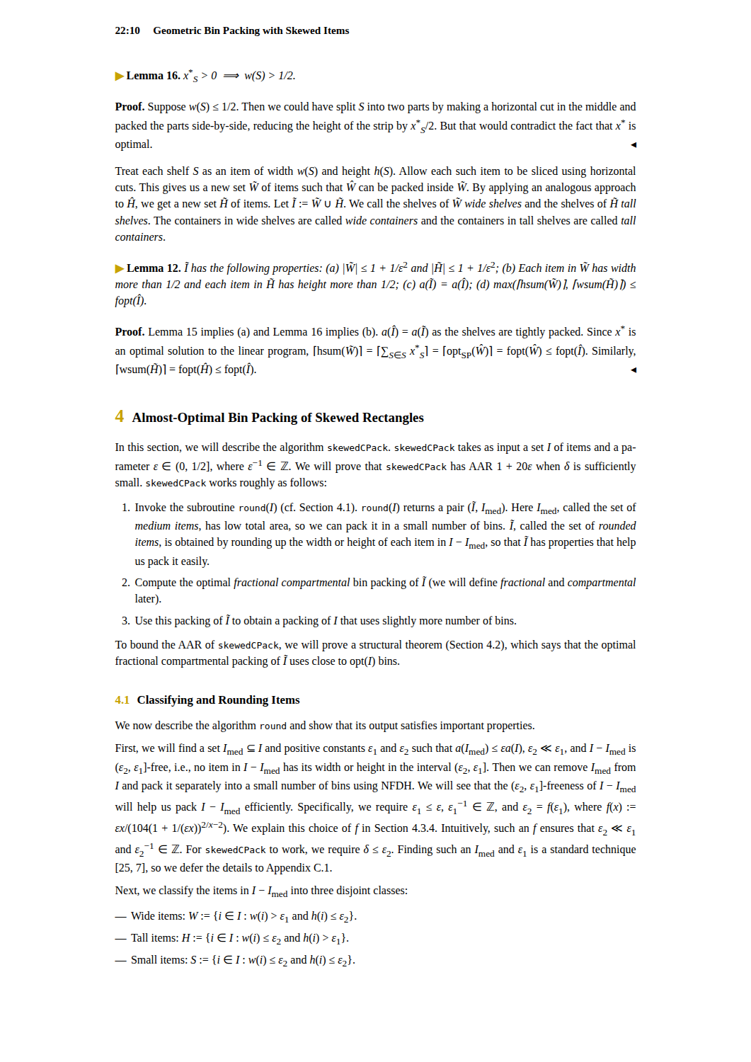22:10 Geometric Bin Packing with Skewed Items
▶Lemma 16. x*S > 0 ⟹ w(S) > 1/2.
Proof. Suppose w(S) ≤ 1/2. Then we could have split S into two parts by making a horizontal cut in the middle and packed the parts side-by-side, reducing the height of the strip by x*S/2. But that would contradict the fact that x* is optimal. ◂
Treat each shelf S as an item of width w(S) and height h(S). Allow each such item to be sliced using horizontal cuts. This gives us a new set W̃ of items such that Ŵ can be packed inside W̃. By applying an analogous approach to Ĥ, we get a new set H̃ of items. Let Ĩ := W̃ ∪ H̃. We call the shelves of W̃ wide shelves and the shelves of H̃ tall shelves. The containers in wide shelves are called wide containers and the containers in tall shelves are called tall containers.
▶Lemma 12. Ĩ has the following properties: (a) |W̃| ≤ 1 + 1/ε2 and |H̃| ≤ 1 + 1/ε2; (b) Each item in W̃ has width more than 1/2 and each item in H̃ has height more than 1/2; (c) a(Ĩ) = a(Î); (d) max(⌈hsum(W̃)⌉, ⌈wsum(H̃)⌉) ≤ fopt(Î).
Proof. Lemma 15 implies (a) and Lemma 16 implies (b). a(Î) = a(Ĩ) as the shelves are tightly packed. Since x* is an optimal solution to the linear program, ⌈hsum(W̃)⌉ = ⌈∑S∈S x*S⌉ = ⌈optSP(Ŵ)⌉ = fopt(Ŵ) ≤ fopt(Î). Similarly, ⌈wsum(H̃)⌉ = fopt(Ĥ) ≤ fopt(Î). ◂
4 Almost-Optimal Bin Packing of Skewed Rectangles
In this section, we will describe the algorithm skewedCPack. skewedCPack takes as input a set I of items and a parameter ε ∈ (0, 1/2], where ε−1 ∈ ℤ. We will prove that skewedCPack has AAR 1 + 20ε when δ is sufficiently small. skewedCPack works roughly as follows:
Invoke the subroutine round(I) (cf. Section 4.1). round(I) returns a pair (Ĩ, Imed). Here Imed, called the set of medium items, has low total area, so we can pack it in a small number of bins. Ĩ, called the set of rounded items, is obtained by rounding up the width or height of each item in I − Imed, so that Ĩ has properties that help us pack it easily.
Compute the optimal fractional compartmental bin packing of Ĩ (we will define fractional and compartmental later).
Use this packing of Ĩ to obtain a packing of I that uses slightly more number of bins.
To bound the AAR of skewedCPack, we will prove a structural theorem (Section 4.2), which says that the optimal fractional compartmental packing of Ĩ uses close to opt(I) bins.
4.1 Classifying and Rounding Items
We now describe the algorithm round and show that its output satisfies important properties.
First, we will find a set Imed ⊆ I and positive constants ε1 and ε2 such that a(Imed) ≤ εa(I), ε2 ≪ ε1, and I − Imed is (ε2, ε1]-free, i.e., no item in I − Imed has its width or height in the interval (ε2, ε1]. Then we can remove Imed from I and pack it separately into a small number of bins using NFDH. We will see that the (ε2, ε1]-freeness of I − Imed will help us pack I − Imed efficiently. Specifically, we require ε1 ≤ ε, ε1−1 ∈ ℤ, and ε2 = f(ε1), where f(x) := εx/(104(1 + 1/(εx))2/x−2). We explain this choice of f in Section 4.3.4. Intuitively, such an f ensures that ε2 ≪ ε1 and ε2−1 ∈ ℤ. For skewedCPack to work, we require δ ≤ ε2. Finding such an Imed and ε1 is a standard technique [25, 7], so we defer the details to Appendix C.1.
Next, we classify the items in I − Imed into three disjoint classes:
Wide items: W := {i ∈ I : w(i) > ε1 and h(i) ≤ ε2}.
Tall items: H := {i ∈ I : w(i) ≤ ε2 and h(i) > ε1}.
Small items: S := {i ∈ I : w(i) ≤ ε2 and h(i) ≤ ε2}.